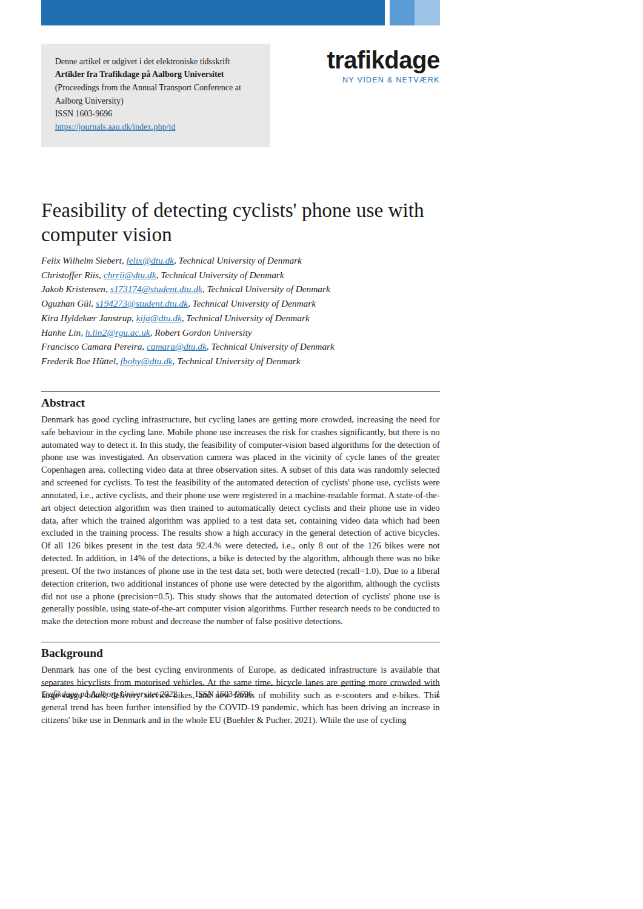Denne artikel er udgivet i det elektroniske tidsskrift
Artikler fra Trafikdage på Aalborg Universitet
(Proceedings from the Annual Transport Conference at Aalborg University)
ISSN 1603-9696
https://journals.aau.dk/index.php/td
trafikdage
NY VIDEN & NETVÆRK
Feasibility of detecting cyclists' phone use with computer vision
Felix Wilhelm Siebert, felix@dtu.dk, Technical University of Denmark
Christoffer Riis, chrrii@dtu.dk, Technical University of Denmark
Jakob Kristensen, s173174@student.dtu.dk, Technical University of Denmark
Oguzhan Gül, s194273@student.dtu.dk, Technical University of Denmark
Kira Hyldekær Janstrup, kija@dtu.dk, Technical University of Denmark
Hanhe Lin, h.lin2@rgu.ac.uk, Robert Gordon University
Francisco Camara Pereira, camara@dtu.dk, Technical University of Denmark
Frederik Boe Hüttel, fbohy@dtu.dk, Technical University of Denmark
Abstract
Denmark has good cycling infrastructure, but cycling lanes are getting more crowded, increasing the need for safe behaviour in the cycling lane. Mobile phone use increases the risk for crashes significantly, but there is no automated way to detect it. In this study, the feasibility of computer-vision based algorithms for the detection of phone use was investigated. An observation camera was placed in the vicinity of cycle lanes of the greater Copenhagen area, collecting video data at three observation sites. A subset of this data was randomly selected and screened for cyclists. To test the feasibility of the automated detection of cyclists' phone use, cyclists were annotated, i.e., active cyclists, and their phone use were registered in a machine-readable format. A state-of-the-art object detection algorithm was then trained to automatically detect cyclists and their phone use in video data, after which the trained algorithm was applied to a test data set, containing video data which had been excluded in the training process. The results show a high accuracy in the general detection of active bicycles. Of all 126 bikes present in the test data 92.4.% were detected, i.e., only 8 out of the 126 bikes were not detected. In addition, in 14% of the detections, a bike is detected by the algorithm, although there was no bike present. Of the two instances of phone use in the test data set, both were detected (recall=1.0). Due to a liberal detection criterion, two additional instances of phone use were detected by the algorithm, although the cyclists did not use a phone (precision=0.5). This study shows that the automated detection of cyclists' phone use is generally possible, using state-of-the-art computer vision algorithms. Further research needs to be conducted to make the detection more robust and decrease the number of false positive detections.
Background
Denmark has one of the best cycling environments of Europe, as dedicated infrastructure is available that separates bicyclists from motorised vehicles. At the same time, bicycle lanes are getting more crowded with large cargo bikes, delivery service bikes, and new forms of mobility such as e-scooters and e-bikes. This general trend has been further intensified by the COVID-19 pandemic, which has been driving an increase in citizens' bike use in Denmark and in the whole EU (Buehler & Pucher, 2021). While the use of cycling
Trafikdage på Aalborg Universitet 2022 ISSN 1603-9696
1